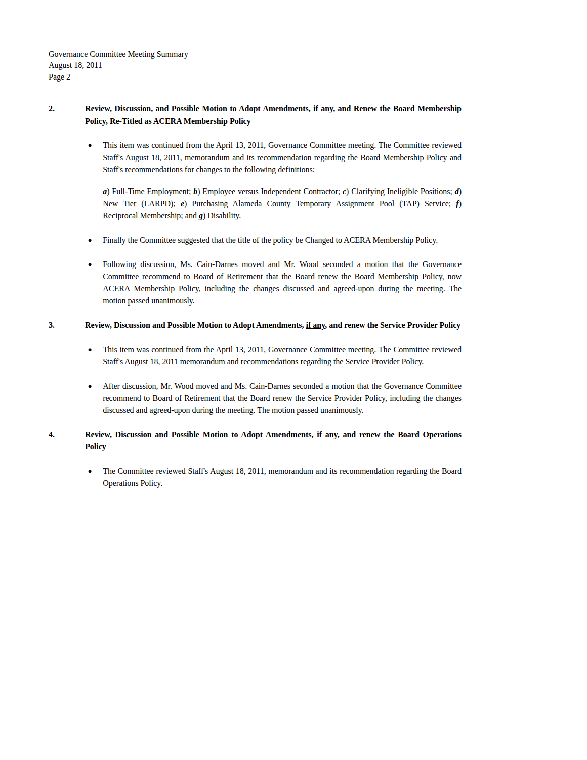Governance Committee Meeting Summary
August 18, 2011
Page 2
2.
Review, Discussion, and Possible Motion to Adopt Amendments, if any, and Renew the Board Membership Policy, Re-Titled as ACERA Membership Policy
This item was continued from the April 13, 2011, Governance Committee meeting. The Committee reviewed Staff's August 18, 2011, memorandum and its recommendation regarding the Board Membership Policy and Staff's recommendations for changes to the following definitions:
a) Full-Time Employment; b) Employee versus Independent Contractor; c) Clarifying Ineligible Positions; d) New Tier (LARPD); e) Purchasing Alameda County Temporary Assignment Pool (TAP) Service; f) Reciprocal Membership; and g) Disability.
Finally the Committee suggested that the title of the policy be Changed to ACERA Membership Policy.
Following discussion, Ms. Cain-Darnes moved and Mr. Wood seconded a motion that the Governance Committee recommend to Board of Retirement that the Board renew the Board Membership Policy, now ACERA Membership Policy, including the changes discussed and agreed-upon during the meeting. The motion passed unanimously.
3.
Review, Discussion and Possible Motion to Adopt Amendments, if any, and renew the Service Provider Policy
This item was continued from the April 13, 2011, Governance Committee meeting. The Committee reviewed Staff's August 18, 2011 memorandum and recommendations regarding the Service Provider Policy.
After discussion, Mr. Wood moved and Ms. Cain-Darnes seconded a motion that the Governance Committee recommend to Board of Retirement that the Board renew the Service Provider Policy, including the changes discussed and agreed-upon during the meeting. The motion passed unanimously.
4.
Review, Discussion and Possible Motion to Adopt Amendments, if any, and renew the Board Operations Policy
The Committee reviewed Staff's August 18, 2011, memorandum and its recommendation regarding the Board Operations Policy.